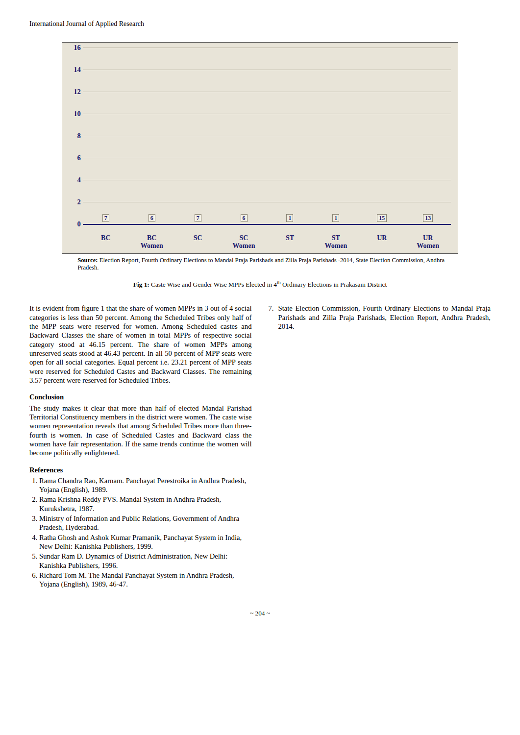International Journal of Applied Research
16 14 12 10 8 6 4 2 0
7
6
7
6
1
1
15
13
BC
BC
Women
SC
SC
Women
ST
ST
Women
UR
UR
Women
Source: Election Report, Fourth Ordinary Elections to Mandal Praja Parishads and Zilla Praja Parishads -2014, State Election Commission, Andhra Pradesh.
Fig 1: Caste Wise and Gender Wise MPPs Elected in 4th Ordinary Elections in Prakasam District
It is evident from figure 1 that the share of women MPPs in 3 out of 4 social categories is less than 50 percent. Among the Scheduled Tribes only half of the MPP seats were reserved for women. Among Scheduled castes and Backward Classes the share of women in total MPPs of respective social category stood at 46.15 percent. The share of women MPPs among unreserved seats stood at 46.43 percent. In all 50 percent of MPP seats were open for all social categories. Equal percent i.e. 23.21 percent of MPP seats were reserved for Scheduled Castes and Backward Classes. The remaining 3.57 percent were reserved for Scheduled Tribes.
Conclusion
The study makes it clear that more than half of elected Mandal Parishad Territorial Constituency members in the district were women. The caste wise women representation reveals that among Scheduled Tribes more than three-fourth is women. In case of Scheduled Castes and Backward class the women have fair representation. If the same trends continue the women will become politically enlightened.
References
Rama Chandra Rao, Karnam. Panchayat Perestroika in Andhra Pradesh, Yojana (English), 1989.
Rama Krishna Reddy PVS. Mandal System in Andhra Pradesh, Kurukshetra, 1987.
Ministry of Information and Public Relations, Government of Andhra Pradesh, Hyderabad.
Ratha Ghosh and Ashok Kumar Pramanik, Panchayat System in India, New Delhi: Kanishka Publishers, 1999.
Sundar Ram D. Dynamics of District Administration, New Delhi: Kanishka Publishers, 1996.
Richard Tom M. The Mandal Panchayat System in Andhra Pradesh, Yojana (English), 1989, 46-47.
7. State Election Commission, Fourth Ordinary Elections to Mandal Praja Parishads and Zilla Praja Parishads, Election Report, Andhra Pradesh, 2014.
~ 204 ~